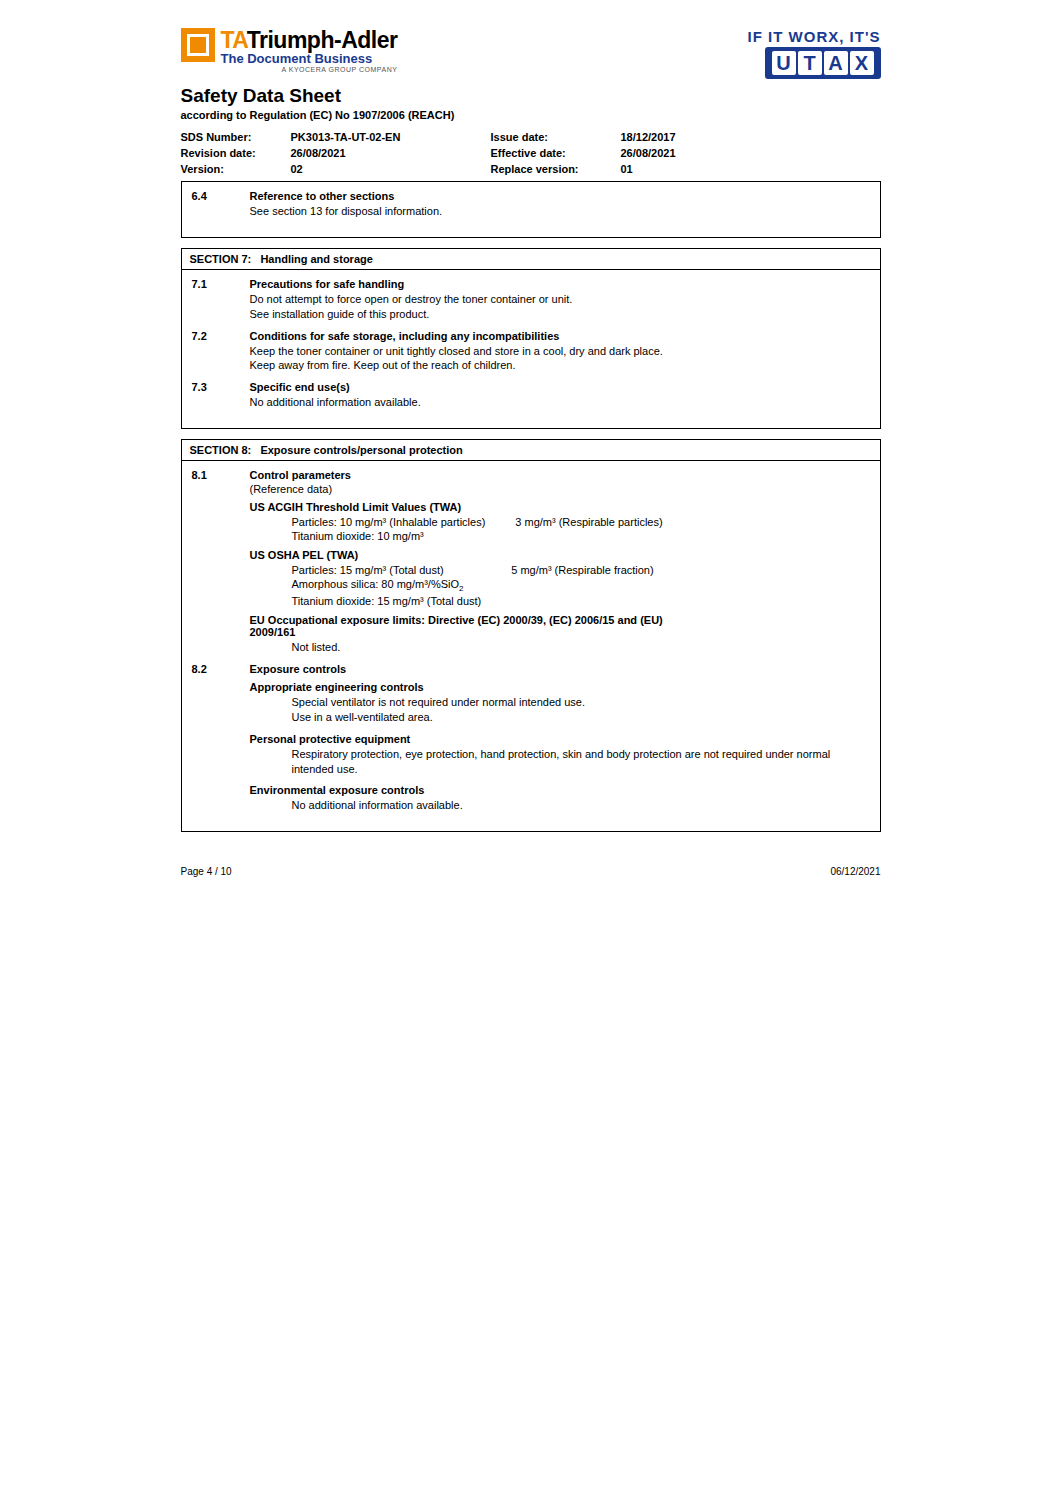TATriumph-Adler
The Document Business
A KYOCERA GROUP COMPANY
IF IT WORX, IT'S
UTAX
Safety Data Sheet
according to Regulation (EC) No 1907/2006 (REACH)
| SDS Number: | PK3013-TA-UT-02-EN | Issue date: | 18/12/2017 |
| Revision date: | 26/08/2021 | Effective date: | 26/08/2021 |
| Version: | 02 | Replace version: | 01 |
6.4
Reference to other sections
See section 13 for disposal information.
SECTION 7: Handling and storage
7.1
Precautions for safe handling
Do not attempt to force open or destroy the toner container or unit.
See installation guide of this product.
7.2
Conditions for safe storage, including any incompatibilities
Keep the toner container or unit tightly closed and store in a cool, dry and dark place.
Keep away from fire. Keep out of the reach of children.
7.3
Specific end use(s)
No additional information available.
SECTION 8: Exposure controls/personal protection
8.1
Control parameters
(Reference data)
US ACGIH Threshold Limit Values (TWA)
| Particles: 10 mg/m³ (Inhalable particles) | 3 mg/m³ (Respirable particles) |
| Titanium dioxide: 10 mg/m³ | |
US OSHA PEL (TWA)
| Particles: 15 mg/m³ (Total dust) | 5 mg/m³ (Respirable fraction) |
| Amorphous silica: 80 mg/m³/%SiO 2 | |
| Titanium dioxide: 15 mg/m³ (Total dust) | |
EU Occupational exposure limits: Directive (EC) 2000/39, (EC) 2006/15 and (EU)
2009/161
Not listed.
8.2
Exposure controls
Appropriate engineering controls
Special ventilator is not required under normal intended use.
Use in a well-ventilated area.
Personal protective equipment
Respiratory protection, eye protection, hand protection, skin and body protection are not required under normal intended use.
Environmental exposure controls
No additional information available.
Page 4 / 10
06/12/2021